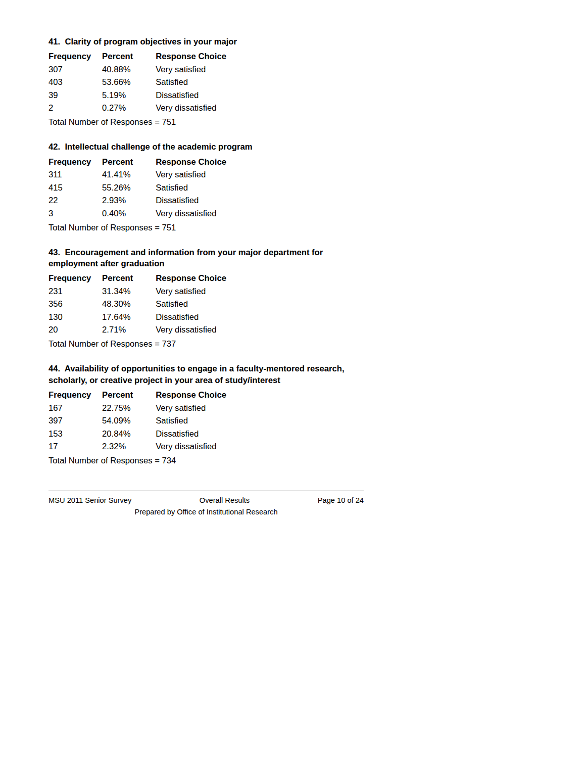41. Clarity of program objectives in your major
| Frequency | Percent | Response Choice |
| --- | --- | --- |
| 307 | 40.88% | Very satisfied |
| 403 | 53.66% | Satisfied |
| 39 | 5.19% | Dissatisfied |
| 2 | 0.27% | Very dissatisfied |
Total Number of Responses = 751
42. Intellectual challenge of the academic program
| Frequency | Percent | Response Choice |
| --- | --- | --- |
| 311 | 41.41% | Very satisfied |
| 415 | 55.26% | Satisfied |
| 22 | 2.93% | Dissatisfied |
| 3 | 0.40% | Very dissatisfied |
Total Number of Responses = 751
43. Encouragement and information from your major department for employment after graduation
| Frequency | Percent | Response Choice |
| --- | --- | --- |
| 231 | 31.34% | Very satisfied |
| 356 | 48.30% | Satisfied |
| 130 | 17.64% | Dissatisfied |
| 20 | 2.71% | Very dissatisfied |
Total Number of Responses = 737
44. Availability of opportunities to engage in a faculty-mentored research, scholarly, or creative project in your area of study/interest
| Frequency | Percent | Response Choice |
| --- | --- | --- |
| 167 | 22.75% | Very satisfied |
| 397 | 54.09% | Satisfied |
| 153 | 20.84% | Dissatisfied |
| 17 | 2.32% | Very dissatisfied |
Total Number of Responses = 734
MSU 2011 Senior Survey
Overall Results
Page 10 of 24
Prepared by Office of Institutional Research